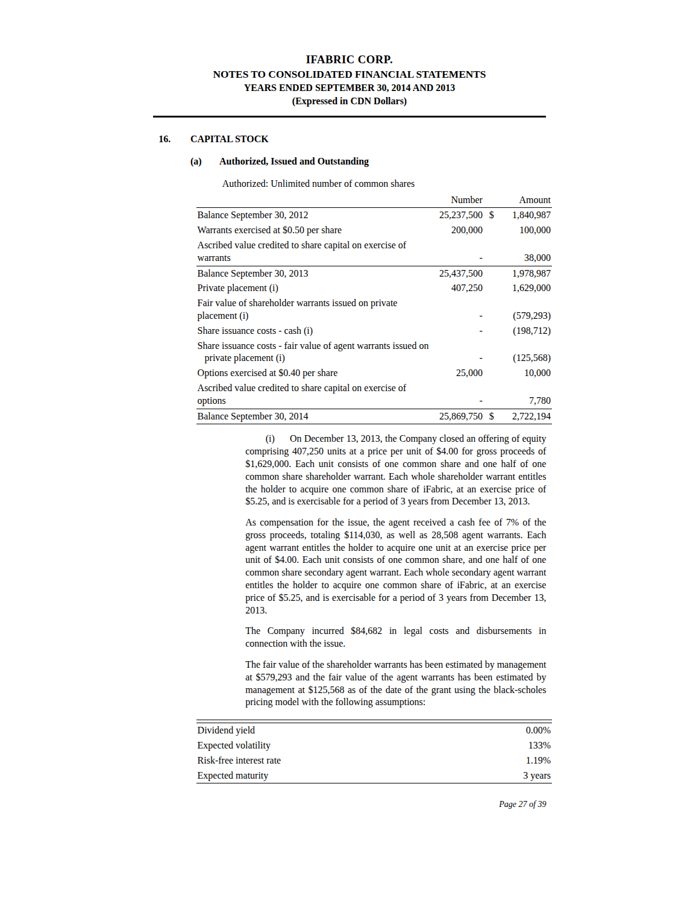IFABRIC CORP.
NOTES TO CONSOLIDATED FINANCIAL STATEMENTS
YEARS ENDED SEPTEMBER 30, 2014 AND 2013
(Expressed in CDN Dollars)
16.
Capital Stock
(a)
Authorized, Issued and Outstanding
Authorized: Unlimited number of common shares
| | Number | Amount |
| --- | --- | --- |
| Balance September 30, 2012 | 25,237,500 | $ | 1,840,987 |
| Warrants exercised at $0.50 per share | 200,000 | | 100,000 |
| Ascribed value credited to share capital on exercise of warrants | - | | 38,000 |
| Balance September 30, 2013 | 25,437,500 | | 1,978,987 |
| Private placement (i) | 407,250 | | 1,629,000 |
| Fair value of shareholder warrants issued on private placement (i) | - | | (579,293) |
| Share issuance costs - cash (i) | - | | (198,712) |
| Share issuance costs - fair value of agent warrants issued on private placement (i) | - | | (125,568) |
| Options exercised at $0.40 per share | 25,000 | | 10,000 |
| Ascribed value credited to share capital on exercise of options | - | | 7,780 |
| Balance September 30, 2014 | 25,869,750 | $ | 2,722,194 |
(i) On December 13, 2013, the Company closed an offering of equity comprising 407,250 units at a price per unit of $4.00 for gross proceeds of $1,629,000. Each unit consists of one common share and one half of one common share shareholder warrant. Each whole shareholder warrant entitles the holder to acquire one common share of iFabric, at an exercise price of $5.25, and is exercisable for a period of 3 years from December 13, 2013.
As compensation for the issue, the agent received a cash fee of 7% of the gross proceeds, totaling $114,030, as well as 28,508 agent warrants. Each agent warrant entitles the holder to acquire one unit at an exercise price per unit of $4.00. Each unit consists of one common share, and one half of one common share secondary agent warrant. Each whole secondary agent warrant entitles the holder to acquire one common share of iFabric, at an exercise price of $5.25, and is exercisable for a period of 3 years from December 13, 2013.
The Company incurred $84,682 in legal costs and disbursements in connection with the issue.
The fair value of the shareholder warrants has been estimated by management at $579,293 and the fair value of the agent warrants has been estimated by management at $125,568 as of the date of the grant using the black-scholes pricing model with the following assumptions:
| Dividend yield | 0.00% |
| Expected volatility | 133% |
| Risk-free interest rate | 1.19% |
| Expected maturity | 3 years |
Page 27 of 39